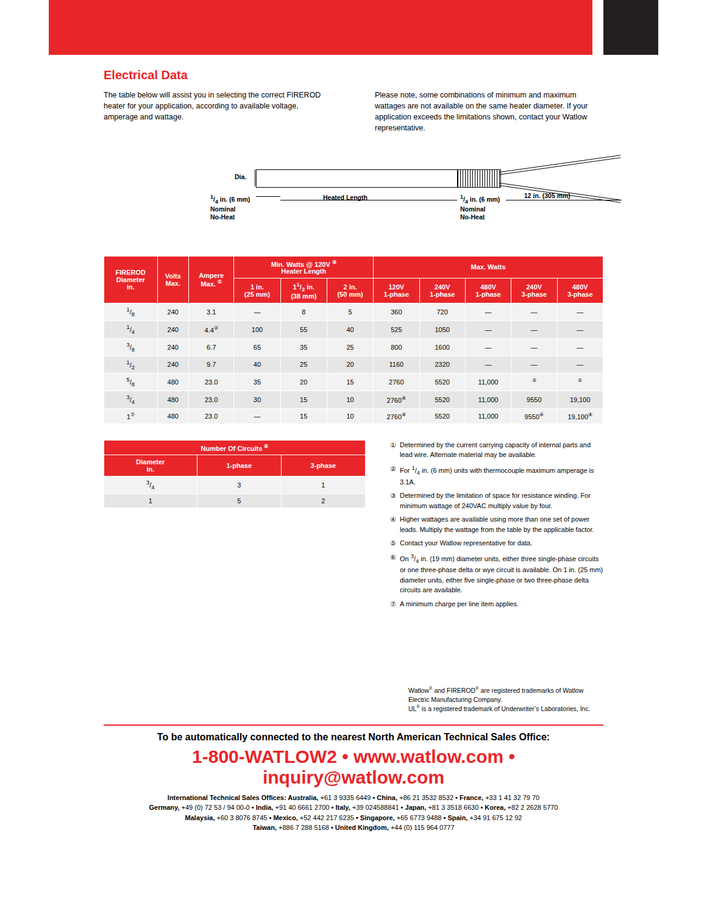Electrical Data
The table below will assist you in selecting the correct FIREROD heater for your application, according to available voltage, amperage and wattage.
Please note, some combinations of minimum and maximum wattages are not available on the same heater diameter. If your application exceeds the limitations shown, contact your Watlow representative.
Dia.
Heated Length
1/4 in. (6 mm)
Nominal
No-Heat
1/4 in. (6 mm)
Nominal
No-Heat
12 in. (305 mm)
| FIREROD Diameter in. | Volts Max. | Ampere Max. ① | Min. Watts @ 120V ③ Heater Length | Max. Watts |
| --- | --- | --- | --- | --- |
| 1 in. (25 mm) | 1 1 / 2 in. (38 mm) | 2 in. (50 mm) | 120V 1-phase | 240V 1-phase | 480V 1-phase | 240V 3-phase | 480V 3-phase |
| 1 / 8 | 240 | 3.1 | — | 8 | 5 | 360 | 720 | — | — | — |
| 1 / 4 | 240 | 4.4 ② | 100 | 55 | 40 | 525 | 1050 | — | — | — |
| 3 / 8 | 240 | 6.7 | 65 | 35 | 25 | 800 | 1600 | — | — | — |
| 1 / 2 | 240 | 9.7 | 40 | 25 | 20 | 1160 | 2320 | — | — | — |
| 5 / 8 | 480 | 23.0 | 35 | 20 | 15 | 2760 | 5520 | 11,000 | ⑤ | ⑤ |
| 3 / 4 | 480 | 23.0 | 30 | 15 | 10 | 2760 ④ | 5520 | 11,000 | 9550 | 19,100 |
| 1 ⑦ | 480 | 23.0 | — | 15 | 10 | 2760 ④ | 5520 | 11,000 | 9550 ④ | 19,100 ④ |
| Number Of Circuits ⑥ |
| --- |
| Diameter in. | 1-phase | 3-phase |
| 3 / 4 | 3 | 1 |
| 1 | 5 | 2 |
① Determined by the current carrying capacity of internal parts and lead wire. Alternate material may be available.
② For 1/4 in. (6 mm) units with thermocouple maximum amperage is 3.1A.
③ Determined by the limitation of space for resistance winding. For minimum wattage of 240VAC multiply value by four.
④ Higher wattages are available using more than one set of power leads. Multiply the wattage from the table by the applicable factor.
⑤ Contact your Watlow representative for data.
⑥ On 3/4 in. (19 mm) diameter units, either three single-phase circuits or one three-phase delta or wye circuit is available. On 1 in. (25 mm) diameter units, either five single-phase or two three-phase delta circuits are available.
⑦ A minimum charge per line item applies.
Watlow® and FIREROD® are registered trademarks of Watlow Electric Manufacturing Company.
UL® is a registered trademark of Underwriter’s Laboratories, Inc.
To be automatically connected to the nearest North American Technical Sales Office:
1-800-WATLOW2 • www.watlow.com • inquiry@watlow.com
International Technical Sales Offices: Australia, +61 3 9335 6449 • China, +86 21 3532 8532 • France, +33 1 41 32 79 70
Germany, +49 (0) 72 53 / 94 00-0 • India, +91 40 6661 2700 • Italy, +39 024588841 • Japan, +81 3 3518 6630 • Korea, +82 2 2628 5770
Malaysia, +60 3 8076 8745 • Mexico, +52 442 217 6235 • Singapore, +65 6773 9488 • Spain, +34 91 675 12 92
Taiwan, +886 7 288 5168 • United Kingdom, +44 (0) 115 964 0777